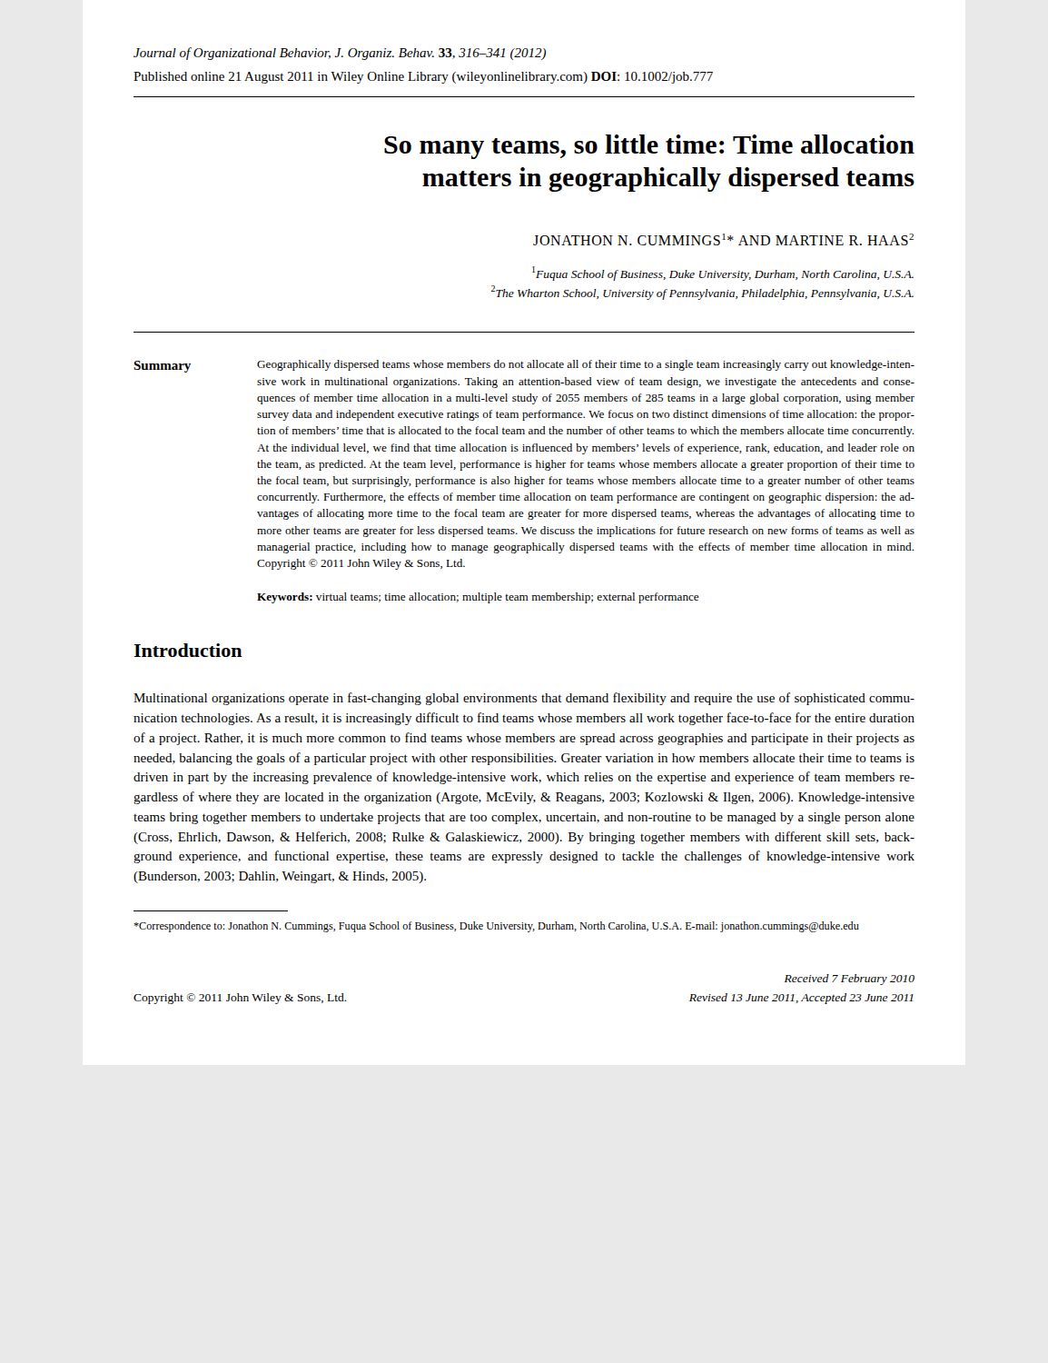Journal of Organizational Behavior, J. Organiz. Behav. 33, 316–341 (2012)
Published online 21 August 2011 in Wiley Online Library (wileyonlinelibrary.com) DOI: 10.1002/job.777
So many teams, so little time: Time allocation
matters in geographically dispersed teams
JONATHON N. CUMMINGS1* AND MARTINE R. HAAS2
1Fuqua School of Business, Duke University, Durham, North Carolina, U.S.A.
2The Wharton School, University of Pennsylvania, Philadelphia, Pennsylvania, U.S.A.
Summary
Geographically dispersed teams whose members do not allocate all of their time to a single team increasingly carry out knowledge-intensive work in multinational organizations. Taking an attention-based view of team design, we investigate the antecedents and consequences of member time allocation in a multi-level study of 2055 members of 285 teams in a large global corporation, using member survey data and independent executive ratings of team performance. We focus on two distinct dimensions of time allocation: the proportion of members’ time that is allocated to the focal team and the number of other teams to which the members allocate time concurrently. At the individual level, we find that time allocation is influenced by members’ levels of experience, rank, education, and leader role on the team, as predicted. At the team level, performance is higher for teams whose members allocate a greater proportion of their time to the focal team, but surprisingly, performance is also higher for teams whose members allocate time to a greater number of other teams concurrently. Furthermore, the effects of member time allocation on team performance are contingent on geographic dispersion: the advantages of allocating more time to the focal team are greater for more dispersed teams, whereas the advantages of allocating time to more other teams are greater for less dispersed teams. We discuss the implications for future research on new forms of teams as well as managerial practice, including how to manage geographically dispersed teams with the effects of member time allocation in mind. Copyright © 2011 John Wiley & Sons, Ltd.
Keywords: virtual teams; time allocation; multiple team membership; external performance
Introduction
Multinational organizations operate in fast-changing global environments that demand flexibility and require the use of sophisticated communication technologies. As a result, it is increasingly difficult to find teams whose members all work together face-to-face for the entire duration of a project. Rather, it is much more common to find teams whose members are spread across geographies and participate in their projects as needed, balancing the goals of a particular project with other responsibilities. Greater variation in how members allocate their time to teams is driven in part by the increasing prevalence of knowledge-intensive work, which relies on the expertise and experience of team members regardless of where they are located in the organization (Argote, McEvily, & Reagans, 2003; Kozlowski & Ilgen, 2006). Knowledge-intensive teams bring together members to undertake projects that are too complex, uncertain, and non-routine to be managed by a single person alone (Cross, Ehrlich, Dawson, & Helferich, 2008; Rulke & Galaskiewicz, 2000). By bringing together members with different skill sets, background experience, and functional expertise, these teams are expressly designed to tackle the challenges of knowledge-intensive work (Bunderson, 2003; Dahlin, Weingart, & Hinds, 2005).
*Correspondence to: Jonathon N. Cummings, Fuqua School of Business, Duke University, Durham, North Carolina, U.S.A. E-mail: jonathon.cummings@duke.edu
Copyright © 2011 John Wiley & Sons, Ltd.
Received 7 February 2010
Revised 13 June 2011, Accepted 23 June 2011